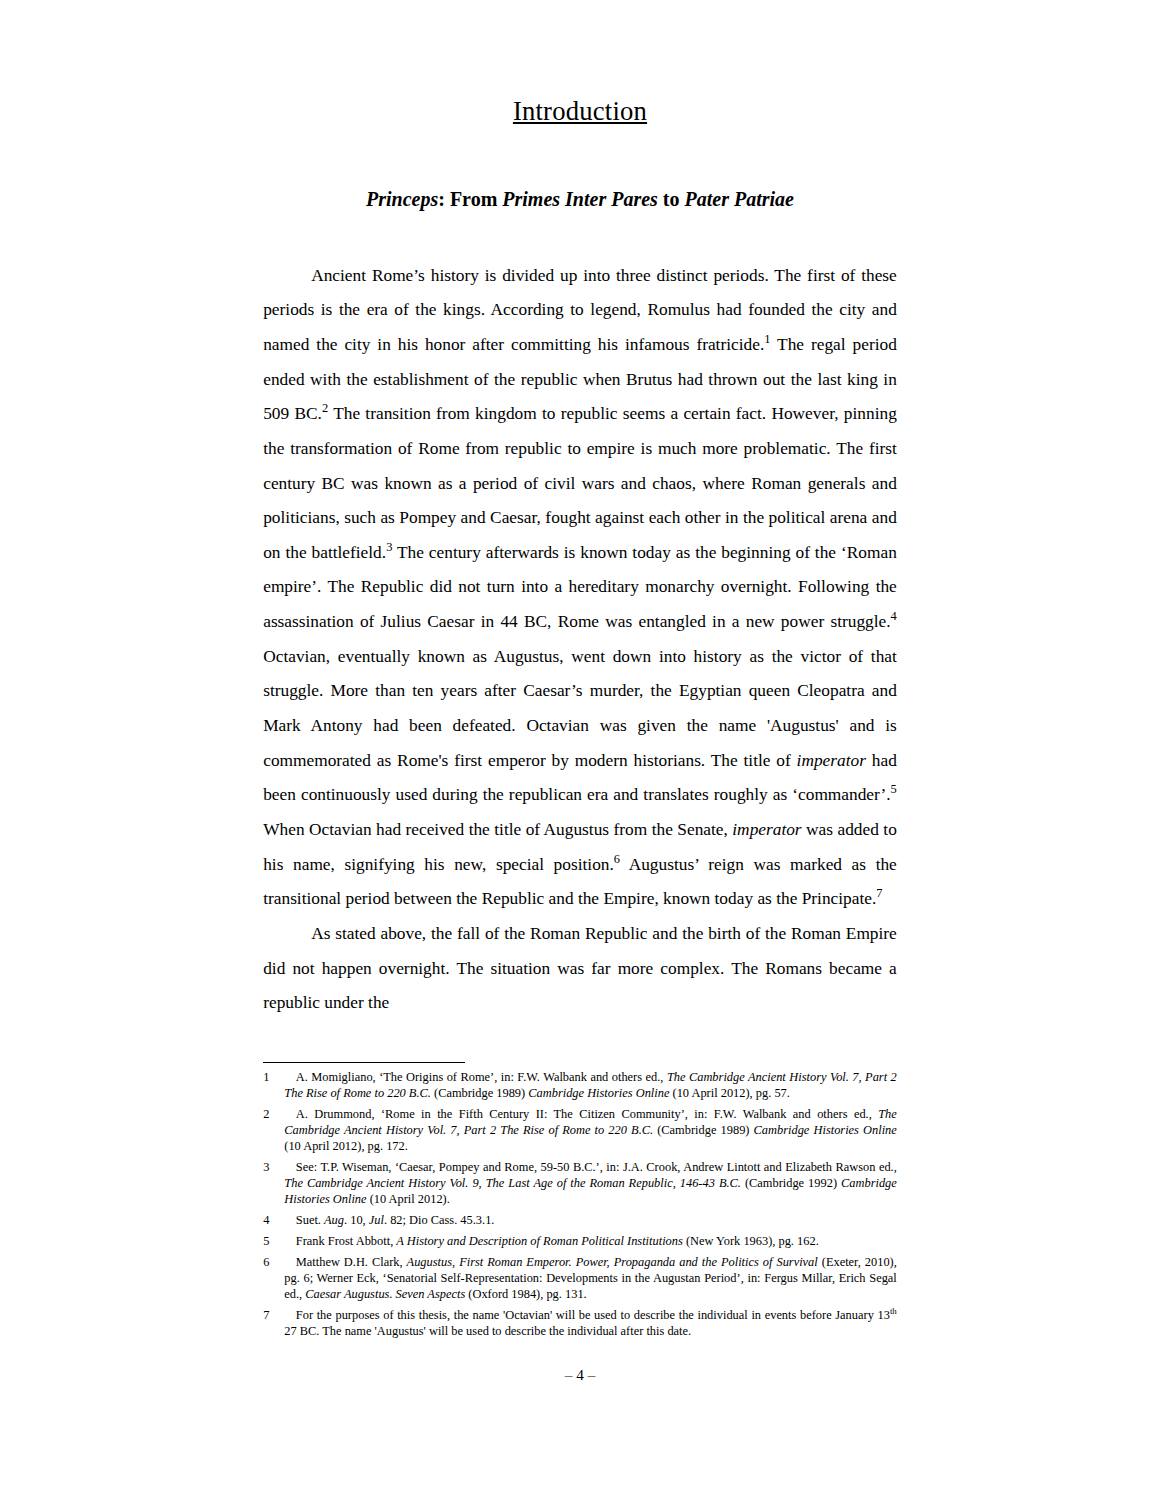Introduction
Princeps: From Primes Inter Pares to Pater Patriae
Ancient Rome’s history is divided up into three distinct periods. The first of these periods is the era of the kings. According to legend, Romulus had founded the city and named the city in his honor after committing his infamous fratricide.1 The regal period ended with the establishment of the republic when Brutus had thrown out the last king in 509 BC.2 The transition from kingdom to republic seems a certain fact. However, pinning the transformation of Rome from republic to empire is much more problematic. The first century BC was known as a period of civil wars and chaos, where Roman generals and politicians, such as Pompey and Caesar, fought against each other in the political arena and on the battlefield.3 The century afterwards is known today as the beginning of the ‘Roman empire’. The Republic did not turn into a hereditary monarchy overnight. Following the assassination of Julius Caesar in 44 BC, Rome was entangled in a new power struggle.4 Octavian, eventually known as Augustus, went down into history as the victor of that struggle. More than ten years after Caesar’s murder, the Egyptian queen Cleopatra and Mark Antony had been defeated. Octavian was given the name 'Augustus' and is commemorated as Rome's first emperor by modern historians. The title of imperator had been continuously used during the republican era and translates roughly as ‘commander’.5 When Octavian had received the title of Augustus from the Senate, imperator was added to his name, signifying his new, special position.6 Augustus’ reign was marked as the transitional period between the Republic and the Empire, known today as the Principate.7
As stated above, the fall of the Roman Republic and the birth of the Roman Empire did not happen overnight. The situation was far more complex. The Romans became a republic under the
1 A. Momigliano, ‘The Origins of Rome’, in: F.W. Walbank and others ed., The Cambridge Ancient History Vol. 7, Part 2 The Rise of Rome to 220 B.C. (Cambridge 1989) Cambridge Histories Online (10 April 2012), pg. 57.
2 A. Drummond, ‘Rome in the Fifth Century II: The Citizen Community’, in: F.W. Walbank and others ed., The Cambridge Ancient History Vol. 7, Part 2 The Rise of Rome to 220 B.C. (Cambridge 1989) Cambridge Histories Online (10 April 2012), pg. 172.
3 See: T.P. Wiseman, ‘Caesar, Pompey and Rome, 59-50 B.C.’, in: J.A. Crook, Andrew Lintott and Elizabeth Rawson ed., The Cambridge Ancient History Vol. 9, The Last Age of the Roman Republic, 146-43 B.C. (Cambridge 1992) Cambridge Histories Online (10 April 2012).
4 Suet. Aug. 10, Jul. 82; Dio Cass. 45.3.1.
5 Frank Frost Abbott, A History and Description of Roman Political Institutions (New York 1963), pg. 162.
6 Matthew D.H. Clark, Augustus, First Roman Emperor. Power, Propaganda and the Politics of Survival (Exeter, 2010), pg. 6; Werner Eck, ‘Senatorial Self-Representation: Developments in the Augustan Period’, in: Fergus Millar, Erich Segal ed., Caesar Augustus. Seven Aspects (Oxford 1984), pg. 131.
7 For the purposes of this thesis, the name 'Octavian' will be used to describe the individual in events before January 13th 27 BC. The name 'Augustus' will be used to describe the individual after this date.
– 4 –